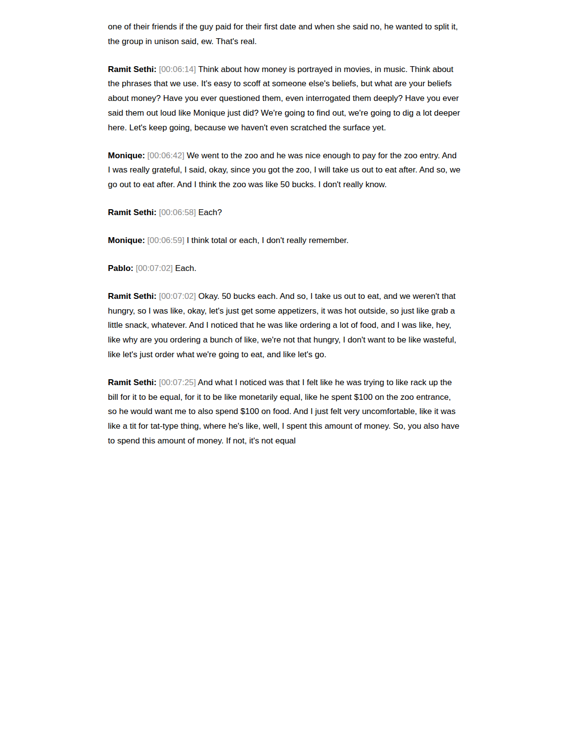one of their friends if the guy paid for their first date and when she said no, he wanted to split it, the group in unison said, ew. That's real.
Ramit Sethi: [00:06:14] Think about how money is portrayed in movies, in music. Think about the phrases that we use. It's easy to scoff at someone else's beliefs, but what are your beliefs about money? Have you ever questioned them, even interrogated them deeply? Have you ever said them out loud like Monique just did? We're going to find out, we're going to dig a lot deeper here. Let's keep going, because we haven't even scratched the surface yet.
Monique: [00:06:42] We went to the zoo and he was nice enough to pay for the zoo entry. And I was really grateful, I said, okay, since you got the zoo, I will take us out to eat after. And so, we go out to eat after. And I think the zoo was like 50 bucks. I don't really know.
Ramit Sethi: [00:06:58] Each?
Monique: [00:06:59] I think total or each, I don't really remember.
Pablo: [00:07:02] Each.
Ramit Sethi: [00:07:02] Okay. 50 bucks each. And so, I take us out to eat, and we weren't that hungry, so I was like, okay, let's just get some appetizers, it was hot outside, so just like grab a little snack, whatever. And I noticed that he was like ordering a lot of food, and I was like, hey, like why are you ordering a bunch of like, we're not that hungry, I don't want to be like wasteful, like let's just order what we're going to eat, and like let's go.
Ramit Sethi: [00:07:25] And what I noticed was that I felt like he was trying to like rack up the bill for it to be equal, for it to be like monetarily equal, like he spent $100 on the zoo entrance, so he would want me to also spend $100 on food. And I just felt very uncomfortable, like it was like a tit for tat-type thing, where he's like, well, I spent this amount of money. So, you also have to spend this amount of money. If not, it's not equal